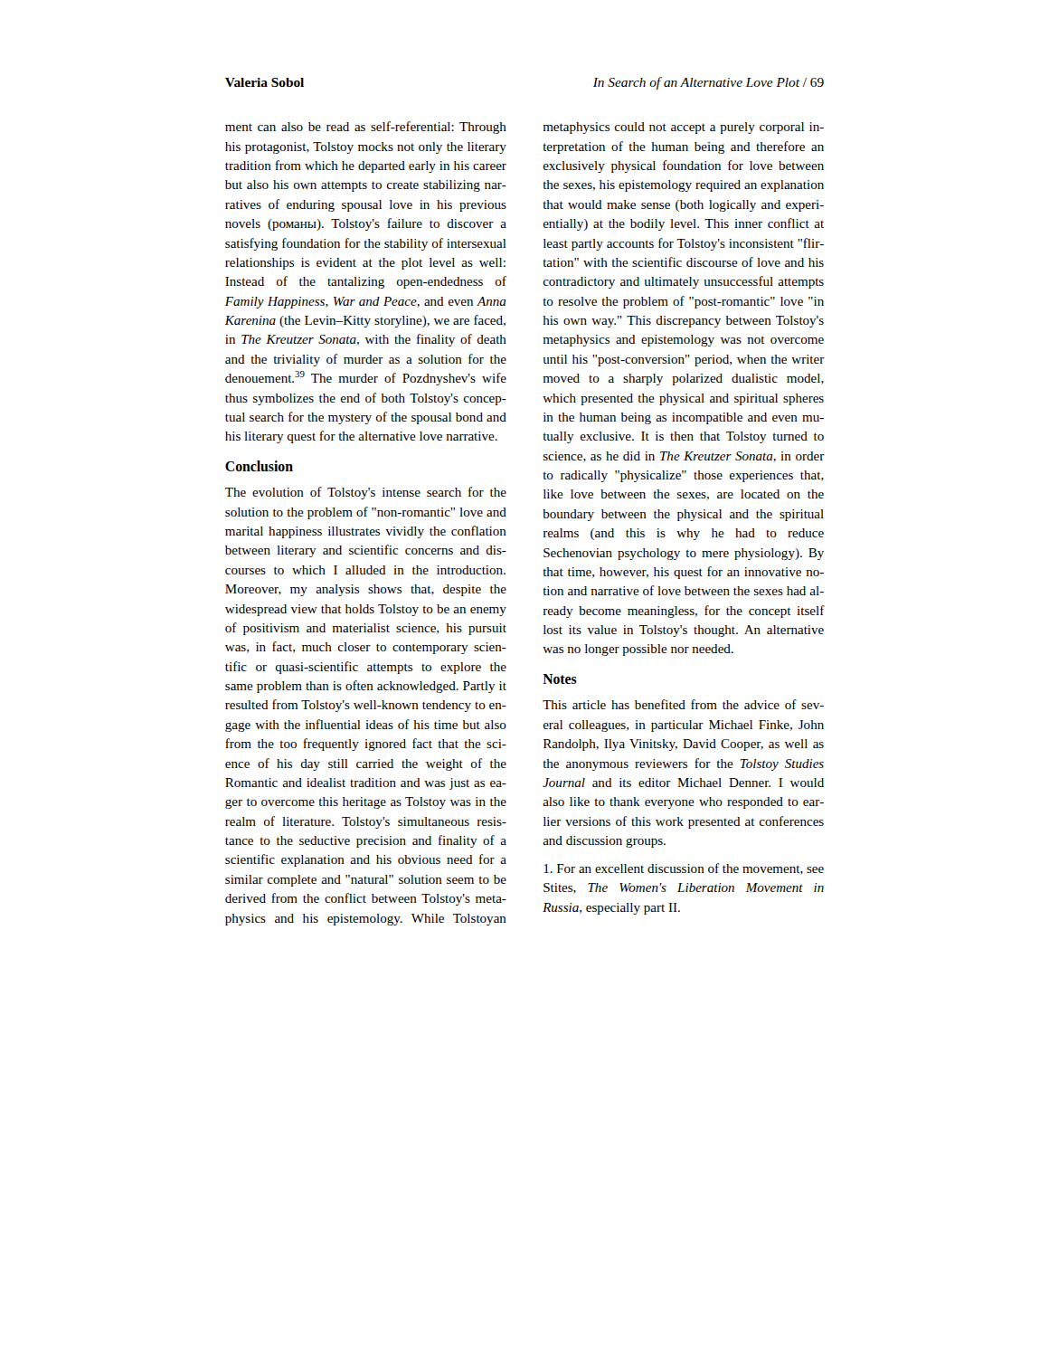Valeria Sobol In Search of an Alternative Love Plot / 69
ment can also be read as self-referential: Through his protagonist, Tolstoy mocks not only the literary tradition from which he departed early in his career but also his own attempts to create stabilizing narratives of enduring spousal love in his previous novels (романы). Tolstoy's failure to discover a satisfying foundation for the stability of intersexual relationships is evident at the plot level as well: Instead of the tantalizing open-endedness of Family Happiness, War and Peace, and even Anna Karenina (the Levin–Kitty storyline), we are faced, in The Kreutzer Sonata, with the finality of death and the triviality of murder as a solution for the denouement.39 The murder of Pozdnyshev's wife thus symbolizes the end of both Tolstoy's conceptual search for the mystery of the spousal bond and his literary quest for the alternative love narrative.
Conclusion
The evolution of Tolstoy's intense search for the solution to the problem of "non-romantic" love and marital happiness illustrates vividly the conflation between literary and scientific concerns and discourses to which I alluded in the introduction. Moreover, my analysis shows that, despite the widespread view that holds Tolstoy to be an enemy of positivism and materialist science, his pursuit was, in fact, much closer to contemporary scientific or quasi-scientific attempts to explore the same problem than is often acknowledged. Partly it resulted from Tolstoy's well-known tendency to engage with the influential ideas of his time but also from the too frequently ignored fact that the science of his day still carried the weight of the Romantic and idealist tradition and was just as eager to overcome this heritage as Tolstoy was in the realm of literature. Tolstoy's simultaneous resistance to the seductive precision and finality of a scientific explanation and his obvious need for a similar complete and "natural" solution seem to be derived from the conflict between Tolstoy's metaphysics and his epistemology. While Tolstoyan metaphysics could not accept a purely corporal interpretation of the human being and therefore an exclusively physical foundation for love between the sexes, his epistemology required an explanation that would make sense (both logically and experientially) at the bodily level. This inner conflict at least partly accounts for Tolstoy's inconsistent "flirtation" with the scientific discourse of love and his contradictory and ultimately unsuccessful attempts to resolve the problem of "post-romantic" love "in his own way." This discrepancy between Tolstoy's metaphysics and epistemology was not overcome until his "post-conversion" period, when the writer moved to a sharply polarized dualistic model, which presented the physical and spiritual spheres in the human being as incompatible and even mutually exclusive. It is then that Tolstoy turned to science, as he did in The Kreutzer Sonata, in order to radically "physicalize" those experiences that, like love between the sexes, are located on the boundary between the physical and the spiritual realms (and this is why he had to reduce Sechenovian psychology to mere physiology). By that time, however, his quest for an innovative notion and narrative of love between the sexes had already become meaningless, for the concept itself lost its value in Tolstoy's thought. An alternative was no longer possible nor needed.
Notes
This article has benefited from the advice of several colleagues, in particular Michael Finke, John Randolph, Ilya Vinitsky, David Cooper, as well as the anonymous reviewers for the Tolstoy Studies Journal and its editor Michael Denner. I would also like to thank everyone who responded to earlier versions of this work presented at conferences and discussion groups.
1. For an excellent discussion of the movement, see Stites, The Women's Liberation Movement in Russia, especially part II.